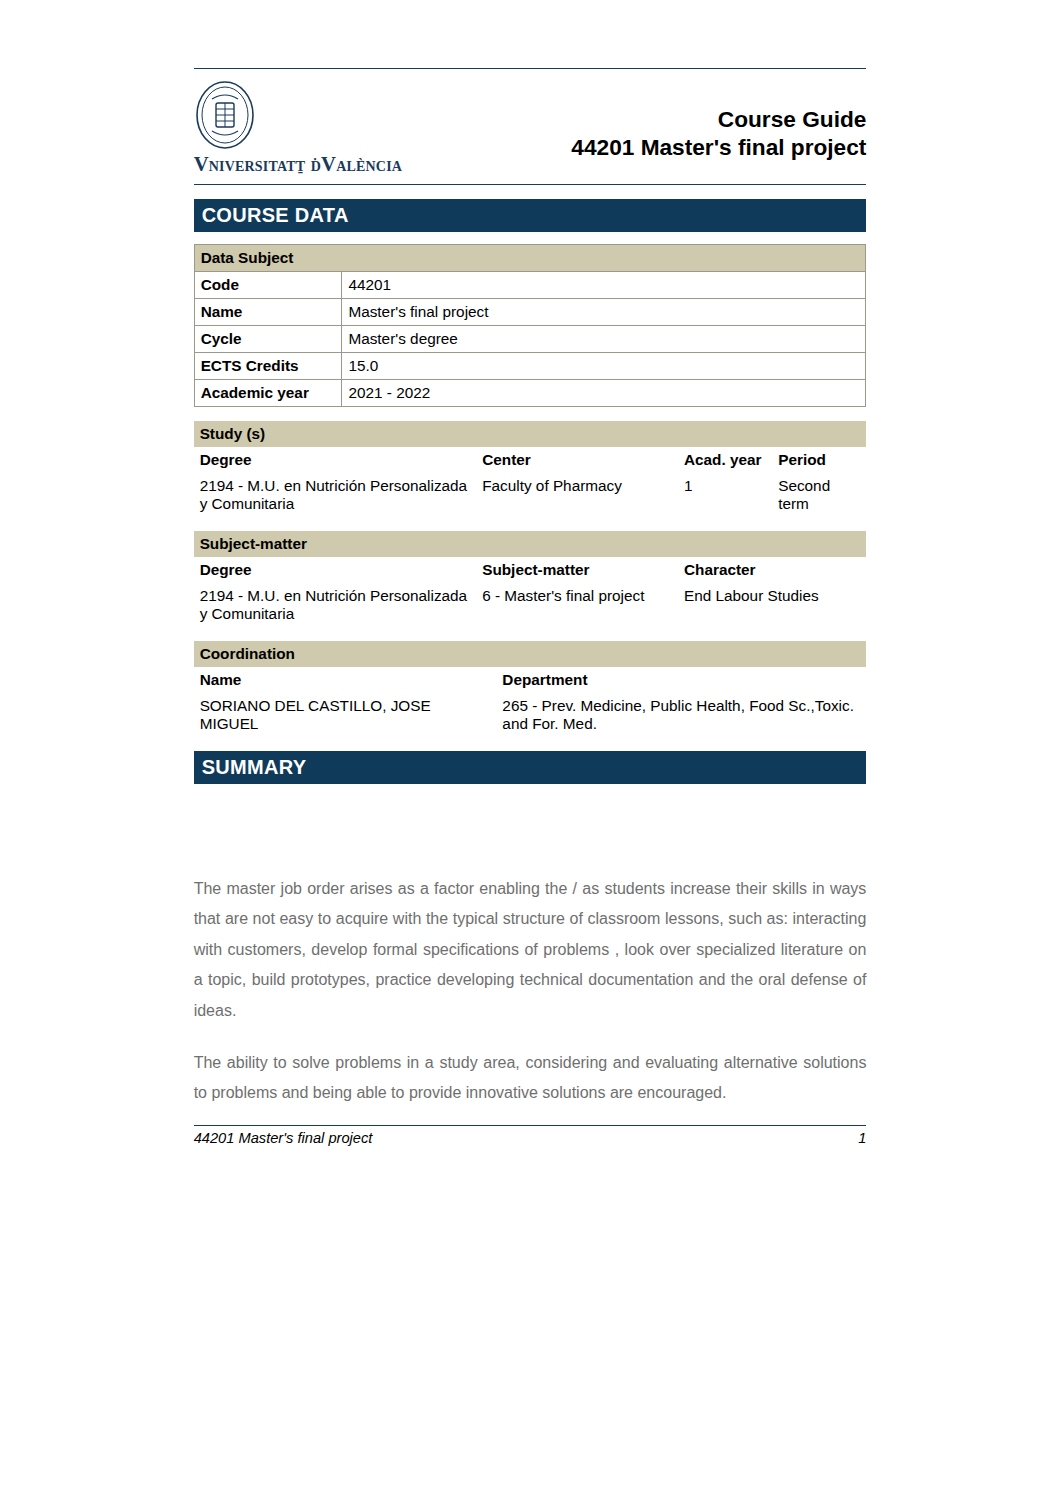Vniverſitatṯ ḋValència
Course Guide
44201 Master's final project
COURSE DATA
Data Subject
| Code | 44201 |
| Name | Master's final project |
| Cycle | Master's degree |
| ECTS Credits | 15.0 |
| Academic year | 2021 - 2022 |
Study (s)
| Degree | Center | Acad. year | Period |
| --- | --- | --- | --- |
| 2194 - M.U. en Nutrición Personalizada y Comunitaria | Faculty of Pharmacy | 1 | Second term |
Subject-matter
| Degree | Subject-matter | Character |
| --- | --- | --- |
| 2194 - M.U. en Nutrición Personalizada y Comunitaria | 6 - Master's final project | End Labour Studies |
Coordination
| Name | Department |
| --- | --- |
| SORIANO DEL CASTILLO, JOSE MIGUEL | 265 - Prev. Medicine, Public Health, Food Sc.,Toxic. and For. Med. |
SUMMARY
The master job order arises as a factor enabling the / as students increase their skills in ways that are not easy to acquire with the typical structure of classroom lessons, such as: interacting with customers, develop formal specifications of problems , look over specialized literature on a topic, build prototypes, practice developing technical documentation and the oral defense of ideas.
The ability to solve problems in a study area, considering and evaluating alternative solutions to problems and being able to provide innovative solutions are encouraged.
44201 Master's final project 1